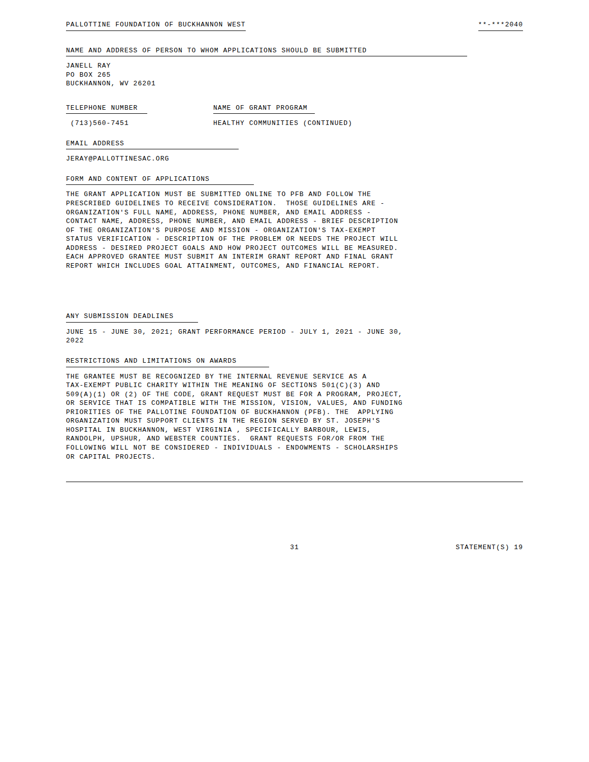PALLOTTINE FOUNDATION OF BUCKHANNON WEST
**-***2040
NAME AND ADDRESS OF PERSON TO WHOM APPLICATIONS SHOULD BE SUBMITTED
JANELL RAY
PO BOX 265
BUCKHANNON, WV 26201
TELEPHONE NUMBER
(713)560-7451
NAME OF GRANT PROGRAM
HEALTHY COMMUNITIES (CONTINUED)
EMAIL ADDRESS
JERAY@PALLOTTINESAC.ORG
FORM AND CONTENT OF APPLICATIONS
THE GRANT APPLICATION MUST BE SUBMITTED ONLINE TO PFB AND FOLLOW THE PRESCRIBED GUIDELINES TO RECEIVE CONSIDERATION. THOSE GUIDELINES ARE - ORGANIZATION'S FULL NAME, ADDRESS, PHONE NUMBER, AND EMAIL ADDRESS - CONTACT NAME, ADDRESS, PHONE NUMBER, AND EMAIL ADDRESS - BRIEF DESCRIPTION OF THE ORGANIZATION'S PURPOSE AND MISSION - ORGANIZATION'S TAX-EXEMPT STATUS VERIFICATION - DESCRIPTION OF THE PROBLEM OR NEEDS THE PROJECT WILL ADDRESS - DESIRED PROJECT GOALS AND HOW PROJECT OUTCOMES WILL BE MEASURED. EACH APPROVED GRANTEE MUST SUBMIT AN INTERIM GRANT REPORT AND FINAL GRANT REPORT WHICH INCLUDES GOAL ATTAINMENT, OUTCOMES, AND FINANCIAL REPORT.
ANY SUBMISSION DEADLINES
JUNE 15 - JUNE 30, 2021; GRANT PERFORMANCE PERIOD - JULY 1, 2021 - JUNE 30, 2022
RESTRICTIONS AND LIMITATIONS ON AWARDS
THE GRANTEE MUST BE RECOGNIZED BY THE INTERNAL REVENUE SERVICE AS A TAX-EXEMPT PUBLIC CHARITY WITHIN THE MEANING OF SECTIONS 501(C)(3) AND 509(A)(1) OR (2) OF THE CODE, GRANT REQUEST MUST BE FOR A PROGRAM, PROJECT, OR SERVICE THAT IS COMPATIBLE WITH THE MISSION, VISION, VALUES, AND FUNDING PRIORITIES OF THE PALLOTINE FOUNDATION OF BUCKHANNON (PFB). THE APPLYING ORGANIZATION MUST SUPPORT CLIENTS IN THE REGION SERVED BY ST. JOSEPH'S HOSPITAL IN BUCKHANNON, WEST VIRGINIA , SPECIFICALLY BARBOUR, LEWIS, RANDOLPH, UPSHUR, AND WEBSTER COUNTIES. GRANT REQUESTS FOR/OR FROM THE FOLLOWING WILL NOT BE CONSIDERED - INDIVIDUALS - ENDOWMENTS - SCHOLARSHIPS OR CAPITAL PROJECTS.
31 STATEMENT(S) 19